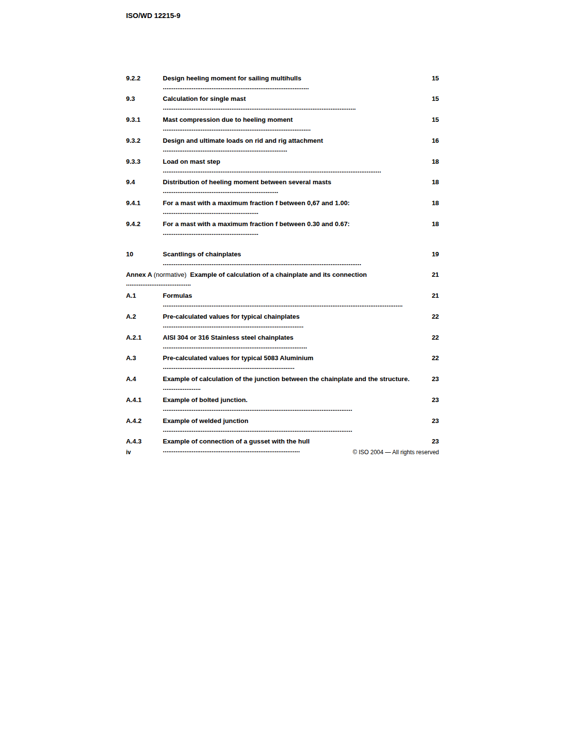ISO/WD 12215-9
| 9.2.2 | Design heeling moment for sailing multihulls ................................................................................. | 15 |
| 9.3 | Calculation for single mast ........................................................................................................... | 15 |
| 9.3.1 | Mast compression due to heeling moment .................................................................................. | 15 |
| 9.3.2 | Design and ultimate loads on rid and rig attachment ..................................................................... | 16 |
| 9.3.3 | Load on mast step ......................................................................................................................... | 18 |
| 9.4 | Distribution of heeling moment between several masts ................................................................ | 18 |
| 9.4.1 | For a mast with a maximum fraction f between 0,67 and 1.00: ..................................................... | 18 |
| 9.4.2 | For a mast with a maximum fraction f between 0.30 and 0.67: ..................................................... | 18 |
| 10 | Scantlings of chainplates .............................................................................................................. | 19 |
| Annex A (normative) Example of calculation of a chainplate and its connection .................................... | 21 |
| A.1 | Formulas ..................................................................................................................................... | 21 |
| A.2 | Pre-calculated values for typical chainplates .............................................................................. | 22 |
| A.2.1 | AISI 304 or 316 Stainless steel chainplates ................................................................................ | 22 |
| A.3 | Pre-calculated values for typical 5083 Aluminium ......................................................................... | 22 |
| A.4 | Example of calculation of the junction between the chainplate and the structure. ..................... | 23 |
| A.4.1 | Example of bolted junction. ......................................................................................................... | 23 |
| A.4.2 | Example of welded junction ......................................................................................................... | 23 |
| A.4.3 | Example of connection of a gusset with the hull ............................................................................ | 23 |
iv
© ISO 2004 — All rights reserved